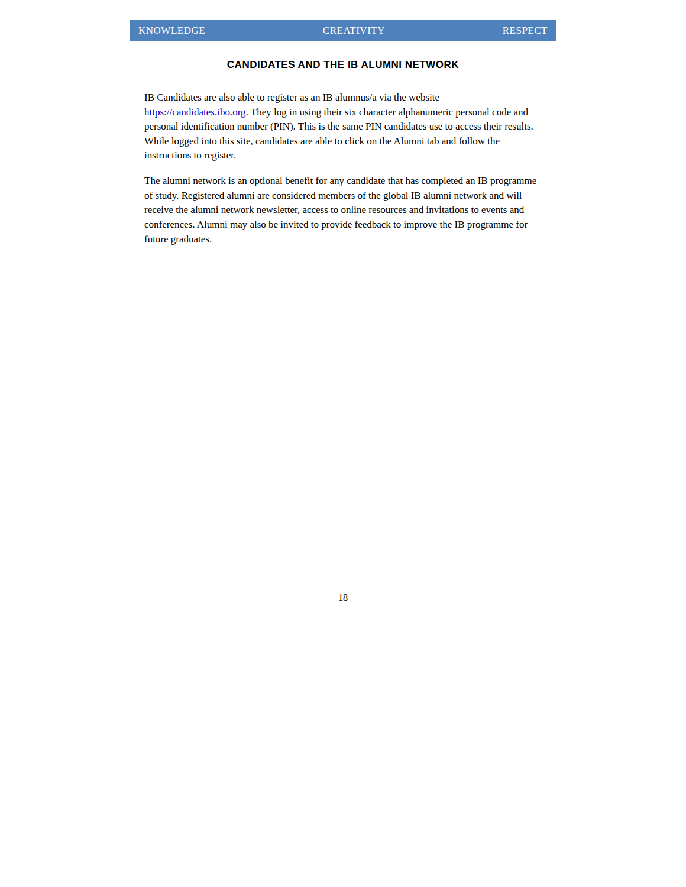KNOWLEDGE CREATIVITY RESPECT
CANDIDATES AND THE IB ALUMNI NETWORK
IB Candidates are also able to register as an IB alumnus/a via the website https://candidates.ibo.org. They log in using their six character alphanumeric personal code and personal identification number (PIN). This is the same PIN candidates use to access their results. While logged into this site, candidates are able to click on the Alumni tab and follow the instructions to register.
The alumni network is an optional benefit for any candidate that has completed an IB programme of study. Registered alumni are considered members of the global IB alumni network and will receive the alumni network newsletter, access to online resources and invitations to events and conferences. Alumni may also be invited to provide feedback to improve the IB programme for future graduates.
18